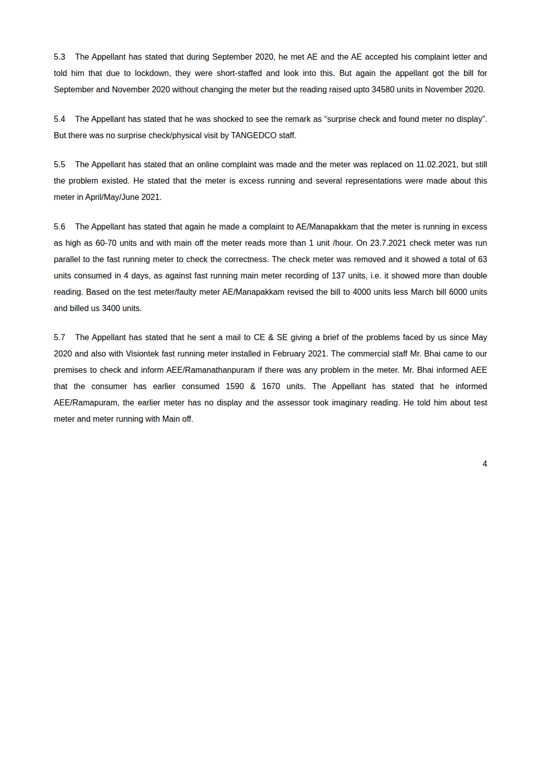5.3 The Appellant has stated that during September 2020, he met AE and the AE accepted his complaint letter and told him that due to lockdown, they were short-staffed and look into this. But again the appellant got the bill for September and November 2020 without changing the meter but the reading raised upto 34580 units in November 2020.
5.4 The Appellant has stated that he was shocked to see the remark as “surprise check and found meter no display”. But there was no surprise check/physical visit by TANGEDCO staff.
5.5 The Appellant has stated that an online complaint was made and the meter was replaced on 11.02.2021, but still the problem existed. He stated that the meter is excess running and several representations were made about this meter in April/May/June 2021.
5.6 The Appellant has stated that again he made a complaint to AE/Manapakkam that the meter is running in excess as high as 60-70 units and with main off the meter reads more than 1 unit /hour. On 23.7.2021 check meter was run parallel to the fast running meter to check the correctness. The check meter was removed and it showed a total of 63 units consumed in 4 days, as against fast running main meter recording of 137 units, i.e. it showed more than double reading. Based on the test meter/faulty meter AE/Manapakkam revised the bill to 4000 units less March bill 6000 units and billed us 3400 units.
5.7 The Appellant has stated that he sent a mail to CE & SE giving a brief of the problems faced by us since May 2020 and also with Visiontek fast running meter installed in February 2021. The commercial staff Mr. Bhai came to our premises to check and inform AEE/Ramanathanpuram if there was any problem in the meter. Mr. Bhai informed AEE that the consumer has earlier consumed 1590 & 1670 units. The Appellant has stated that he informed AEE/Ramapuram, the earlier meter has no display and the assessor took imaginary reading. He told him about test meter and meter running with Main off.
4